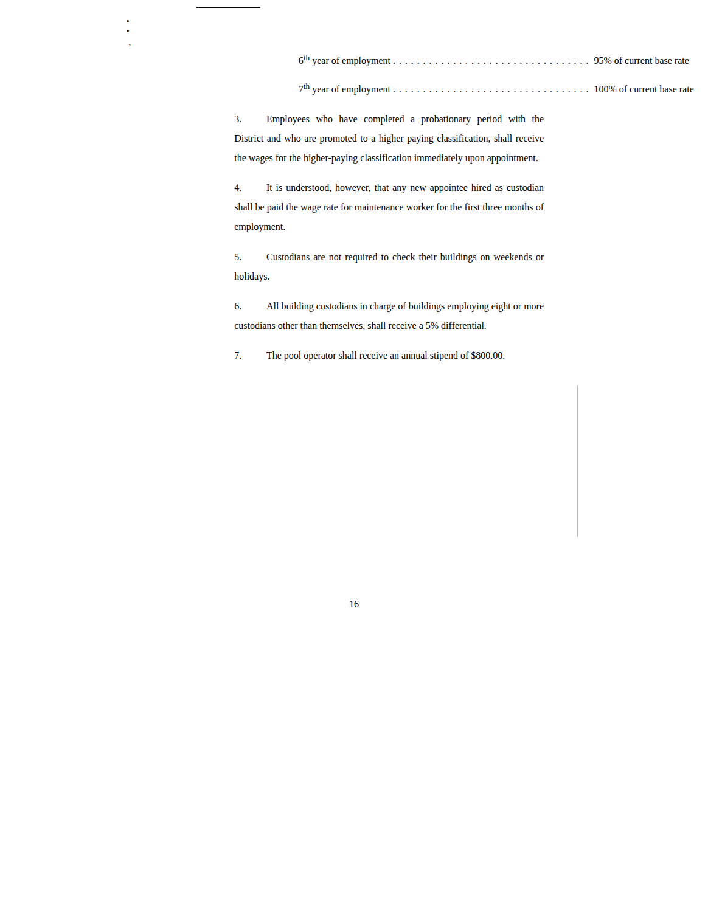• •
’
6th year of employment . . . . . . . . . . . . . . . . . . . . . . . . . . . . . . . . . 95% of current base rate
7th year of employment . . . . . . . . . . . . . . . . . . . . . . . . . . . . . . . . . 100% of current base rate
3. Employees who have completed a probationary period with the District and who are promoted to a higher paying classification, shall receive the wages for the higher-paying classification immediately upon appointment.
4. It is understood, however, that any new appointee hired as custodian shall be paid the wage rate for maintenance worker for the first three months of employment.
5. Custodians are not required to check their buildings on weekends or holidays.
6. All building custodians in charge of buildings employing eight or more custodians other than themselves, shall receive a 5% differential.
7. The pool operator shall receive an annual stipend of $800.00.
16